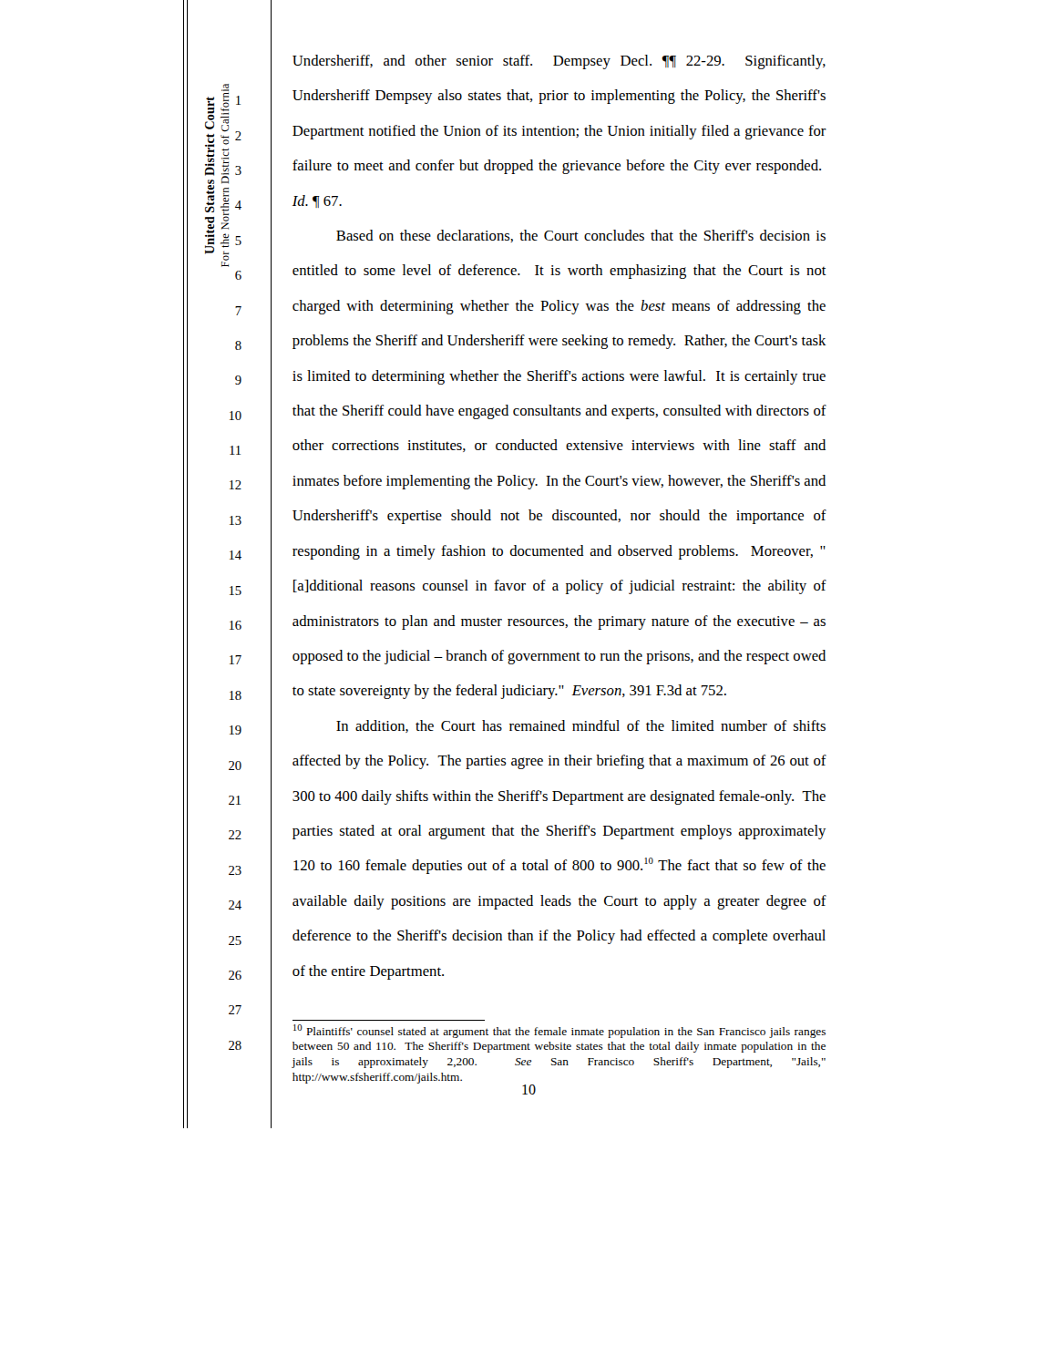United States District Court
For the Northern District of California
1
2
3
4
5
6
7
8
9
10
11
12
13
14
15
16
17
18
19
20
21
22
23
24
25
26
27
28
Undersheriff, and other senior staff. Dempsey Decl. ¶¶ 22-29. Significantly, Undersheriff Dempsey also states that, prior to implementing the Policy, the Sheriff's Department notified the Union of its intention; the Union initially filed a grievance for failure to meet and confer but dropped the grievance before the City ever responded. Id. ¶ 67.
Based on these declarations, the Court concludes that the Sheriff's decision is entitled to some level of deference. It is worth emphasizing that the Court is not charged with determining whether the Policy was the best means of addressing the problems the Sheriff and Undersheriff were seeking to remedy. Rather, the Court's task is limited to determining whether the Sheriff's actions were lawful. It is certainly true that the Sheriff could have engaged consultants and experts, consulted with directors of other corrections institutes, or conducted extensive interviews with line staff and inmates before implementing the Policy. In the Court's view, however, the Sheriff's and Undersheriff's expertise should not be discounted, nor should the importance of responding in a timely fashion to documented and observed problems. Moreover, "[a]dditional reasons counsel in favor of a policy of judicial restraint: the ability of administrators to plan and muster resources, the primary nature of the executive – as opposed to the judicial – branch of government to run the prisons, and the respect owed to state sovereignty by the federal judiciary." Everson, 391 F.3d at 752.
In addition, the Court has remained mindful of the limited number of shifts affected by the Policy. The parties agree in their briefing that a maximum of 26 out of 300 to 400 daily shifts within the Sheriff's Department are designated female-only. The parties stated at oral argument that the Sheriff's Department employs approximately 120 to 160 female deputies out of a total of 800 to 900.10 The fact that so few of the available daily positions are impacted leads the Court to apply a greater degree of deference to the Sheriff's decision than if the Policy had effected a complete overhaul of the entire Department.
10 Plaintiffs' counsel stated at argument that the female inmate population in the San Francisco jails ranges between 50 and 110. The Sheriff's Department website states that the total daily inmate population in the jails is approximately 2,200. See San Francisco Sheriff's Department, "Jails," http://www.sfsheriff.com/jails.htm.
10